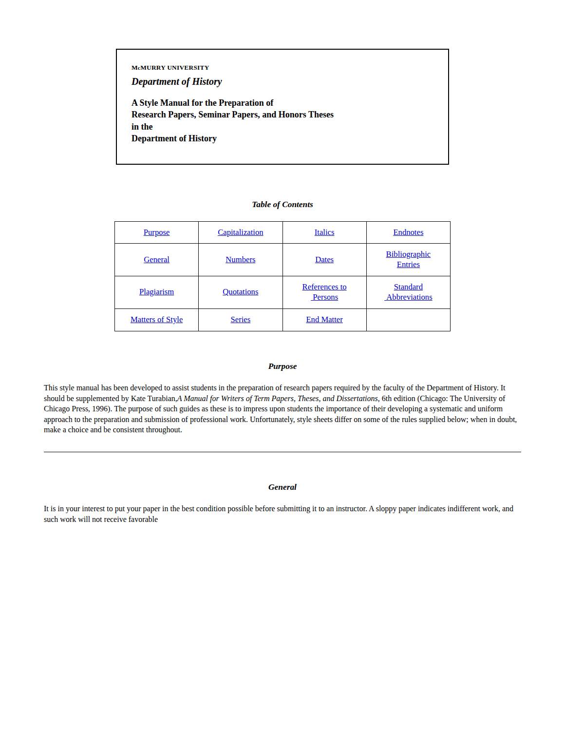Mc MURRY UNIVERSITY
Department of History
A Style Manual for the Preparation of
Research Papers, Seminar Papers, and Honors Theses
in the
Department of History
Table of Contents
| Purpose | Capitalization | Italics | Endnotes |
| General | Numbers | Dates | Bibliographic Entries |
| Plagiarism | Quotations | References to Persons | Standard Abbreviations |
| Matters of Style | Series | End Matter | |
Purpose
This style manual has been developed to assist students in the preparation of research papers required by the faculty of the Department of History. It should be supplemented by Kate Turabian,A Manual for Writers of Term Papers, Theses, and Dissertations, 6th edition (Chicago: The University of Chicago Press, 1996). The purpose of such guides as these is to impress upon students the importance of their developing a systematic and uniform approach to the preparation and submission of professional work. Unfortunately, style sheets differ on some of the rules supplied below; when in doubt, make a choice and be consistent throughout.
General
It is in your interest to put your paper in the best condition possible before submitting it to an instructor. A sloppy paper indicates indifferent work, and such work will not receive favorable